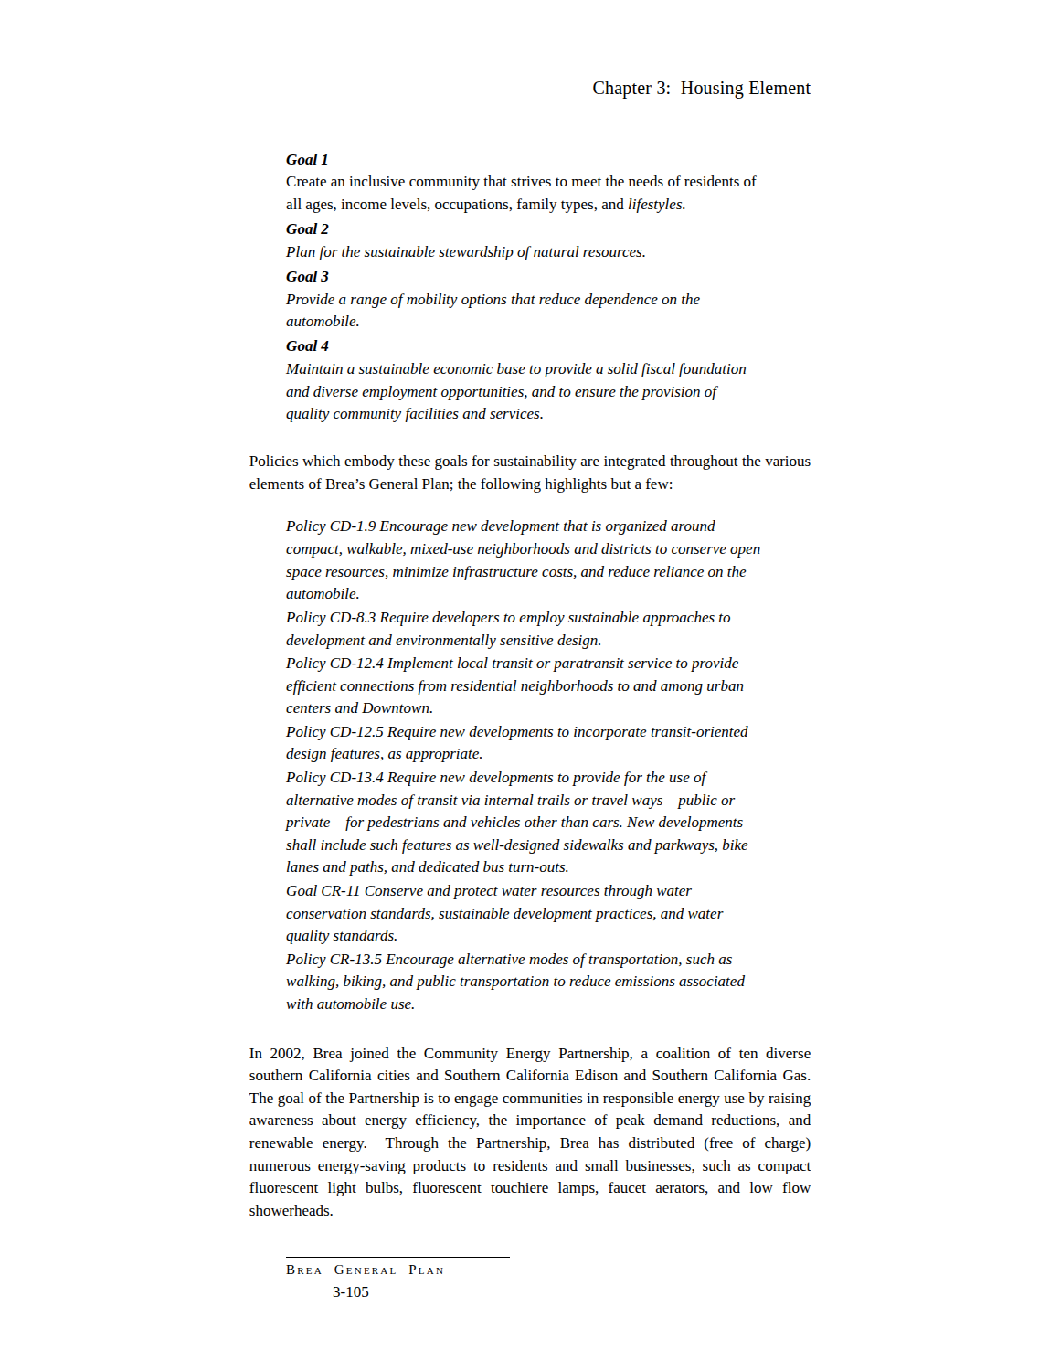Chapter 3: Housing Element
Goal 1
Create an inclusive community that strives to meet the needs of residents of all ages, income levels, occupations, family types, and lifestyles.
Goal 2
Plan for the sustainable stewardship of natural resources.
Goal 3
Provide a range of mobility options that reduce dependence on the automobile.
Goal 4
Maintain a sustainable economic base to provide a solid fiscal foundation and diverse employment opportunities, and to ensure the provision of quality community facilities and services.
Policies which embody these goals for sustainability are integrated throughout the various elements of Brea’s General Plan; the following highlights but a few:
Policy CD-1.9 Encourage new development that is organized around compact, walkable, mixed-use neighborhoods and districts to conserve open space resources, minimize infrastructure costs, and reduce reliance on the automobile.
Policy CD-8.3 Require developers to employ sustainable approaches to development and environmentally sensitive design.
Policy CD-12.4 Implement local transit or paratransit service to provide efficient connections from residential neighborhoods to and among urban centers and Downtown.
Policy CD-12.5 Require new developments to incorporate transit-oriented design features, as appropriate.
Policy CD-13.4 Require new developments to provide for the use of alternative modes of transit via internal trails or travel ways – public or private – for pedestrians and vehicles other than cars. New developments shall include such features as well-designed sidewalks and parkways, bike lanes and paths, and dedicated bus turn-outs.
Goal CR-11 Conserve and protect water resources through water conservation standards, sustainable development practices, and water quality standards.
Policy CR-13.5 Encourage alternative modes of transportation, such as walking, biking, and public transportation to reduce emissions associated with automobile use.
In 2002, Brea joined the Community Energy Partnership, a coalition of ten diverse southern California cities and Southern California Edison and Southern California Gas. The goal of the Partnership is to engage communities in responsible energy use by raising awareness about energy efficiency, the importance of peak demand reductions, and renewable energy. Through the Partnership, Brea has distributed (free of charge) numerous energy-saving products to residents and small businesses, such as compact fluorescent light bulbs, fluorescent touchiere lamps, faucet aerators, and low flow showerheads.
Brea General Plan
3-105